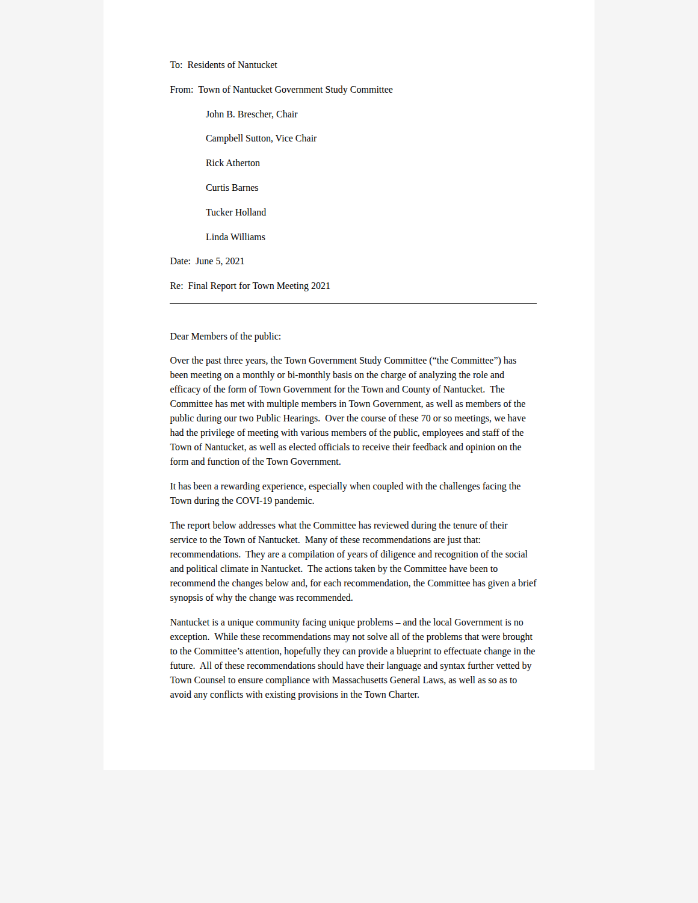To: Residents of Nantucket
From: Town of Nantucket Government Study Committee
John B. Brescher, Chair
Campbell Sutton, Vice Chair
Rick Atherton
Curtis Barnes
Tucker Holland
Linda Williams
Date: June 5, 2021
Re: Final Report for Town Meeting 2021
Dear Members of the public:
Over the past three years, the Town Government Study Committee (“the Committee”) has been meeting on a monthly or bi-monthly basis on the charge of analyzing the role and efficacy of the form of Town Government for the Town and County of Nantucket. The Committee has met with multiple members in Town Government, as well as members of the public during our two Public Hearings. Over the course of these 70 or so meetings, we have had the privilege of meeting with various members of the public, employees and staff of the Town of Nantucket, as well as elected officials to receive their feedback and opinion on the form and function of the Town Government.
It has been a rewarding experience, especially when coupled with the challenges facing the Town during the COVI-19 pandemic.
The report below addresses what the Committee has reviewed during the tenure of their service to the Town of Nantucket. Many of these recommendations are just that: recommendations. They are a compilation of years of diligence and recognition of the social and political climate in Nantucket. The actions taken by the Committee have been to recommend the changes below and, for each recommendation, the Committee has given a brief synopsis of why the change was recommended.
Nantucket is a unique community facing unique problems – and the local Government is no exception. While these recommendations may not solve all of the problems that were brought to the Committee’s attention, hopefully they can provide a blueprint to effectuate change in the future. All of these recommendations should have their language and syntax further vetted by Town Counsel to ensure compliance with Massachusetts General Laws, as well as so as to avoid any conflicts with existing provisions in the Town Charter.